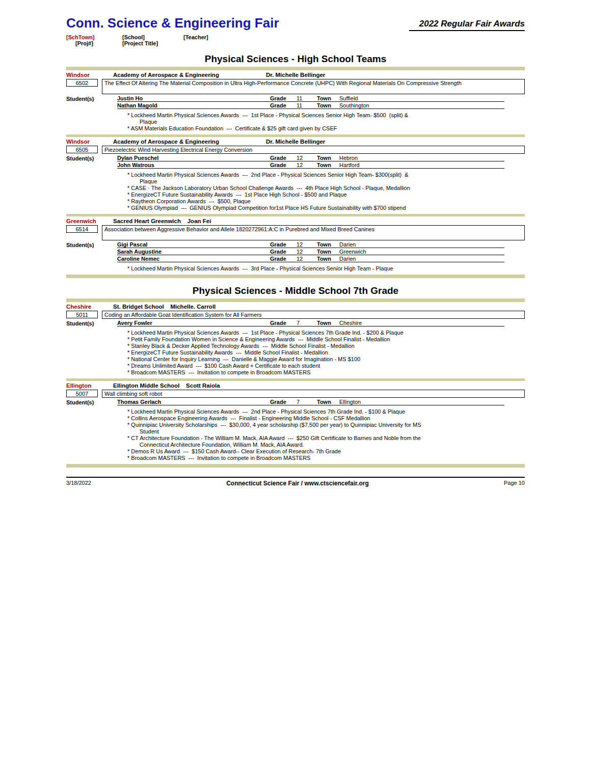Conn. Science & Engineering Fair
2022 Regular Fair Awards
[SchTown][School][Teacher]
[Proj#][Project Title]
Physical Sciences - High School Teams
Windsor Academy of Aerospace & Engineering Dr. Michelle Bellinger
6502
The Effect Of Altering The Material Composition in Ultra High-Performance Concrete (UHPC) With Regional Materials On Compressive Strength
Student(s)
Justin Ho
Grade
11
Town
Suffield
Nathan Magold
Grade
11
Town
Southington
* Lockheed Martin Physical Sciences Awards --- 1st Place - Physical Sciences Senior High Team- $500 (split) &
Plaque
* ASM Materials Education Foundation --- Certificate & $25 gift card given by CSEF
Windsor Academy of Aerospace & Engineering Dr. Michelle Bellinger
6505
Piezoelectric Wind Harvesting Electrical Energy Conversion
Student(s)
Dylan Pueschel
Grade
12
Town
Hebron
John Watrous
Grade
12
Town
Hartford
* Lockheed Martin Physical Sciences Awards --- 2nd Place - Physical Sciences Senior High Team- $300(split) &
Plaque
* CASE · The Jackson Laboratory Urban School Challenge Awards --- 4th Place High School - Plaque, Medallion
* EnergizeCT Future Sustainability Awards --- 1st Place High School - $500 and Plaque
* Raytheon Corporation Awards --- $500, Plaque
* GENIUS Olympiad --- GENIUS Olympiad Competition for1st Place HS Future Sustainability with $700 stipend
Greenwich Sacred Heart Greenwich Joan Fei
6514
Association between Aggressive Behavior and Allele 1820272961:A:C in Purebred and Mixed Breed Canines
Student(s)
Gigi Pascal
Grade
12
Town
Darien
Sarah Augustine
Grade
12
Town
Greenwich
Caroline Nemec
Grade
12
Town
Darien
* Lockheed Martin Physical Sciences Awards --- 3rd Place - Physical Sciences Senior High Team - Plaque
Physical Sciences - Middle School 7th Grade
Cheshire St. Bridget School Michelle. Carroll
5011
Coding an Affordable Goat Identification System for All Farmers
Student(s)
Avery Fowler
Grade
7
Town
Cheshire
* Lockheed Martin Physical Sciences Awards --- 1st Place - Physical Sciences 7th Grade Ind. - $200 & Plaque
* Petit Family Foundation Women in Science & Engineering Awards --- Middle School Finalist - Medallion
* Stanley Black & Decker Applied Technology Awards --- Middle School Finalist - Medallion
* EnergizeCT Future Sustainability Awards --- Middle School Finalist - Medallion
* National Center for Inquiry Learning --- Danielle & Maggie Award for Imagination - MS $100
* Dreams Unlimited Award --- $100 Cash Award + Certificate to each student
* Broadcom MASTERS --- Invitation to compete in Broadcom MASTERS
Ellington Ellington Middle School Scott Raiola
5007
Wall climbing soft robot
Student(s)
Thomas Gerlach
Grade
7
Town
Ellington
* Lockheed Martin Physical Sciences Awards --- 2nd Place - Physical Sciences 7th Grade Ind. - $100 & Plaque
* Collins Aerospace Engineering Awards --- Finalist - Engineering Middle School - CSF Medallion
* Quinnipiac University Scholarships --- $30,000, 4 year scholarship ($7,500 per year) to Quinnipiac University for MS
Student
* CT Architecture Foundation - The William M. Mack, AIA Award --- $250 Gift Certificate to Barnes and Noble from the
Connecticut Architecture Foundation, William M. Mack, AIA Award.
* Demos R Us Award --- $150 Cash Award-- Clear Execution of Research- 7th Grade
* Broadcom MASTERS --- Invitation to compete in Broadcom MASTERS
3/18/2022
Connecticut Science Fair / www.ctsciencefair.org
Page 10